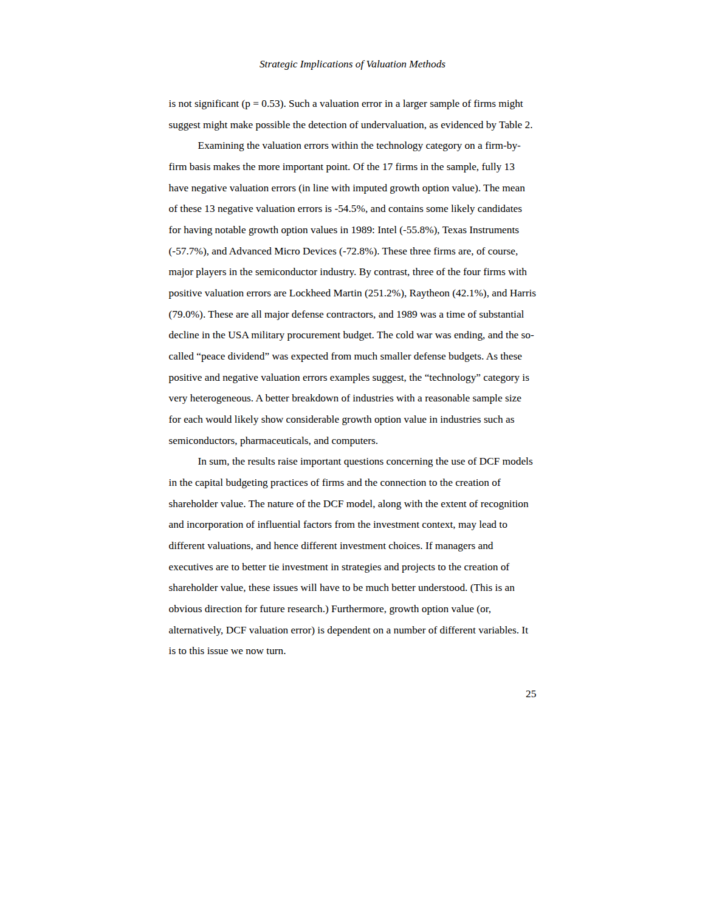Strategic Implications of Valuation Methods
is not significant (p = 0.53). Such a valuation error in a larger sample of firms might suggest might make possible the detection of undervaluation, as evidenced by Table 2.
Examining the valuation errors within the technology category on a firm-by-firm basis makes the more important point. Of the 17 firms in the sample, fully 13 have negative valuation errors (in line with imputed growth option value). The mean of these 13 negative valuation errors is -54.5%, and contains some likely candidates for having notable growth option values in 1989: Intel (-55.8%), Texas Instruments (-57.7%), and Advanced Micro Devices (-72.8%). These three firms are, of course, major players in the semiconductor industry. By contrast, three of the four firms with positive valuation errors are Lockheed Martin (251.2%), Raytheon (42.1%), and Harris (79.0%). These are all major defense contractors, and 1989 was a time of substantial decline in the USA military procurement budget. The cold war was ending, and the so-called “peace dividend” was expected from much smaller defense budgets. As these positive and negative valuation errors examples suggest, the “technology” category is very heterogeneous. A better breakdown of industries with a reasonable sample size for each would likely show considerable growth option value in industries such as semiconductors, pharmaceuticals, and computers.
In sum, the results raise important questions concerning the use of DCF models in the capital budgeting practices of firms and the connection to the creation of shareholder value. The nature of the DCF model, along with the extent of recognition and incorporation of influential factors from the investment context, may lead to different valuations, and hence different investment choices. If managers and executives are to better tie investment in strategies and projects to the creation of shareholder value, these issues will have to be much better understood. (This is an obvious direction for future research.) Furthermore, growth option value (or, alternatively, DCF valuation error) is dependent on a number of different variables. It is to this issue we now turn.
25